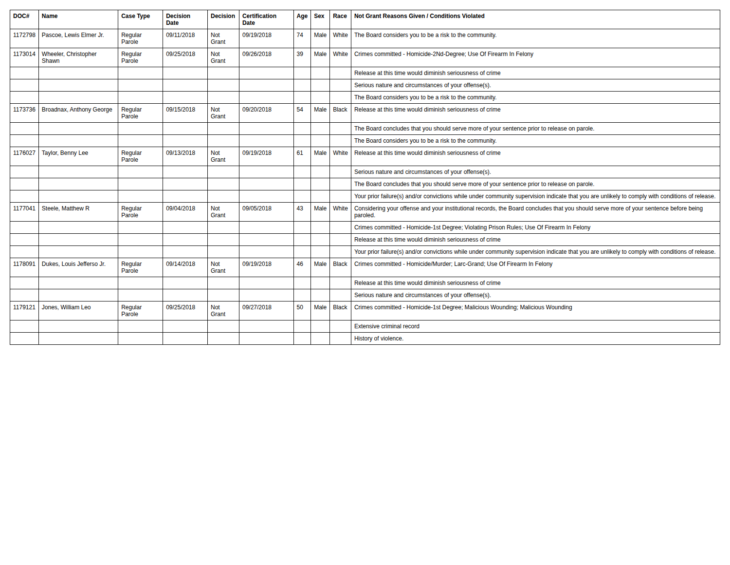| DOC# | Name | Case Type | Decision Date | Decision | Certification Date | Age | Sex | Race | Not Grant Reasons Given / Conditions Violated |
| --- | --- | --- | --- | --- | --- | --- | --- | --- | --- |
| 1172798 | Pascoe, Lewis Elmer Jr. | Regular Parole | 09/11/2018 | Not Grant | 09/19/2018 | 74 | Male | White | The Board considers you to be a risk to the community. |
| 1173014 | Wheeler, Christopher Shawn | Regular Parole | 09/25/2018 | Not Grant | 09/26/2018 | 39 | Male | White | Crimes committed - Homicide-2Nd-Degree; Use Of Firearm In Felony |
| | | | | | | | | | Release at this time would diminish seriousness of crime |
| | | | | | | | | | Serious nature and circumstances of your offense(s). |
| | | | | | | | | | The Board considers you to be a risk to the community. |
| 1173736 | Broadnax, Anthony George | Regular Parole | 09/15/2018 | Not Grant | 09/20/2018 | 54 | Male | Black | Release at this time would diminish seriousness of crime |
| | | | | | | | | | The Board concludes that you should serve more of your sentence prior to release on parole. |
| | | | | | | | | | The Board considers you to be a risk to the community. |
| 1176027 | Taylor, Benny Lee | Regular Parole | 09/13/2018 | Not Grant | 09/19/2018 | 61 | Male | White | Release at this time would diminish seriousness of crime |
| | | | | | | | | | Serious nature and circumstances of your offense(s). |
| | | | | | | | | | The Board concludes that you should serve more of your sentence prior to release on parole. |
| | | | | | | | | | Your prior failure(s) and/or convictions while under community supervision indicate that you are unlikely to comply with conditions of release. |
| 1177041 | Steele, Matthew R | Regular Parole | 09/04/2018 | Not Grant | 09/05/2018 | 43 | Male | White | Considering your offense and your institutional records, the Board concludes that you should serve more of your sentence before being paroled. |
| | | | | | | | | | Crimes committed - Homicide-1st Degree; Violating Prison Rules; Use Of Firearm In Felony |
| | | | | | | | | | Release at this time would diminish seriousness of crime |
| | | | | | | | | | Your prior failure(s) and/or convictions while under community supervision indicate that you are unlikely to comply with conditions of release. |
| 1178091 | Dukes, Louis Jefferso Jr. | Regular Parole | 09/14/2018 | Not Grant | 09/19/2018 | 46 | Male | Black | Crimes committed - Homicide/Murder; Larc-Grand; Use Of Firearm In Felony |
| | | | | | | | | | Release at this time would diminish seriousness of crime |
| | | | | | | | | | Serious nature and circumstances of your offense(s). |
| 1179121 | Jones, William Leo | Regular Parole | 09/25/2018 | Not Grant | 09/27/2018 | 50 | Male | Black | Crimes committed - Homicide-1st Degree; Malicious Wounding; Malicious Wounding |
| | | | | | | | | | Extensive criminal record |
| | | | | | | | | | History of violence. |